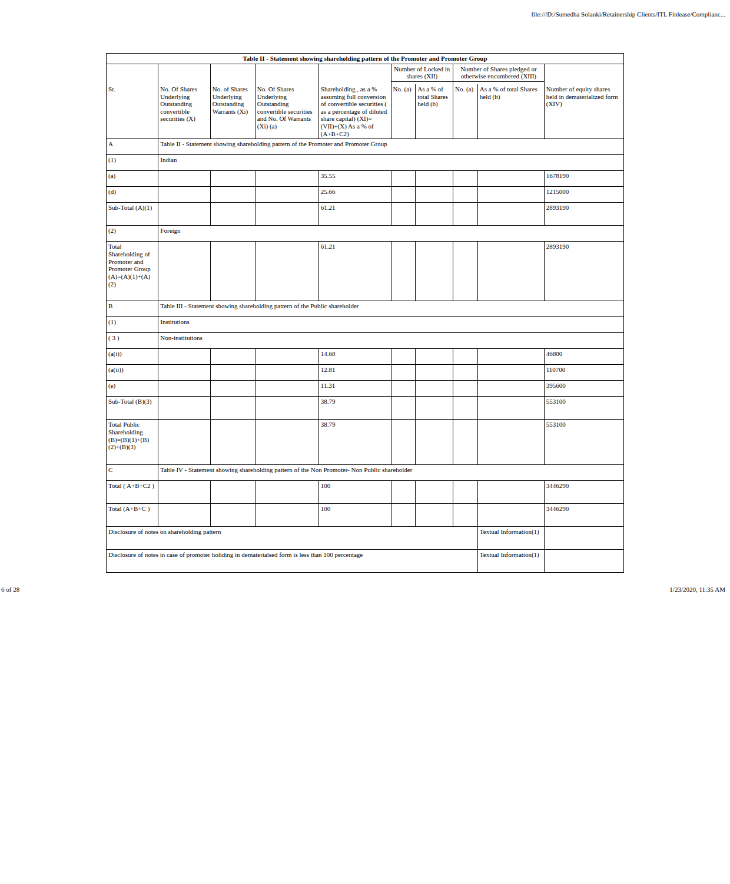file:///D:/Sumedha Solanki/Retainership Clients/ITL Finlease/Complianc...
| Table II - Statement showing shareholding pattern of the Promoter and Promoter Group |
| | | | | | Number of Locked in shares (XII) | Number of Shares pledged or otherwise encumbered (XIII) | |
| Sr. | No. Of Shares Underlying Outstanding convertible securities (X) | No. of Shares Underlying Outstanding Warrants (Xi) | No. Of Shares Underlying Outstanding convertible securities and No. Of Warrants (Xi) (a) | Shareholding , as a % assuming full conversion of convertible securities ( as a percentage of diluted share capital) (XI)= (VII)+(X) As a % of (A+B+C2) | No. (a) | As a % of total Shares held (b) | No. (a) | As a % of total Shares held (b) | Number of equity shares held in dematerialized form (XIV) |
| A | Table II - Statement showing shareholding pattern of the Promoter and Promoter Group |
| (1) | Indian |
| (a) | | | | 35.55 | | | | | 1678190 |
| (d) | | | | 25.66 | | | | | 1215000 |
| Sub-Total (A)(1) | | | | 61.21 | | | | | 2893190 |
| (2) | Foreign |
| Total Shareholding of Promoter and Promoter Group (A)=(A)(1)+(A)(2) | | | | 61.21 | | | | | 2893190 |
| B | Table III - Statement showing shareholding pattern of the Public shareholder |
| (1) | Institutions |
| ( 3 ) | Non-institutions |
| (a(i)) | | | | 14.68 | | | | | 46800 |
| (a(ii)) | | | | 12.81 | | | | | 110700 |
| (e) | | | | 11.31 | | | | | 395600 |
| Sub-Total (B)(3) | | | | 38.79 | | | | | 553100 |
| Total Public Shareholding (B)=(B)(1)+(B)(2)+(B)(3) | | | | 38.79 | | | | | 553100 |
| C | Table IV - Statement showing shareholding pattern of the Non Promoter- Non Public shareholder |
| Total ( A+B+C2 ) | | | | 100 | | | | | 3446290 |
| Total (A+B+C ) | | | | 100 | | | | | 3446290 |
| Disclosure of notes on shareholding pattern | Textual Information(1) | |
| Disclosure of notes in case of promoter holiding in dematerialsed form is less than 100 percentage | Textual Information(1) | |
6 of 28
1/23/2020, 11:35 AM